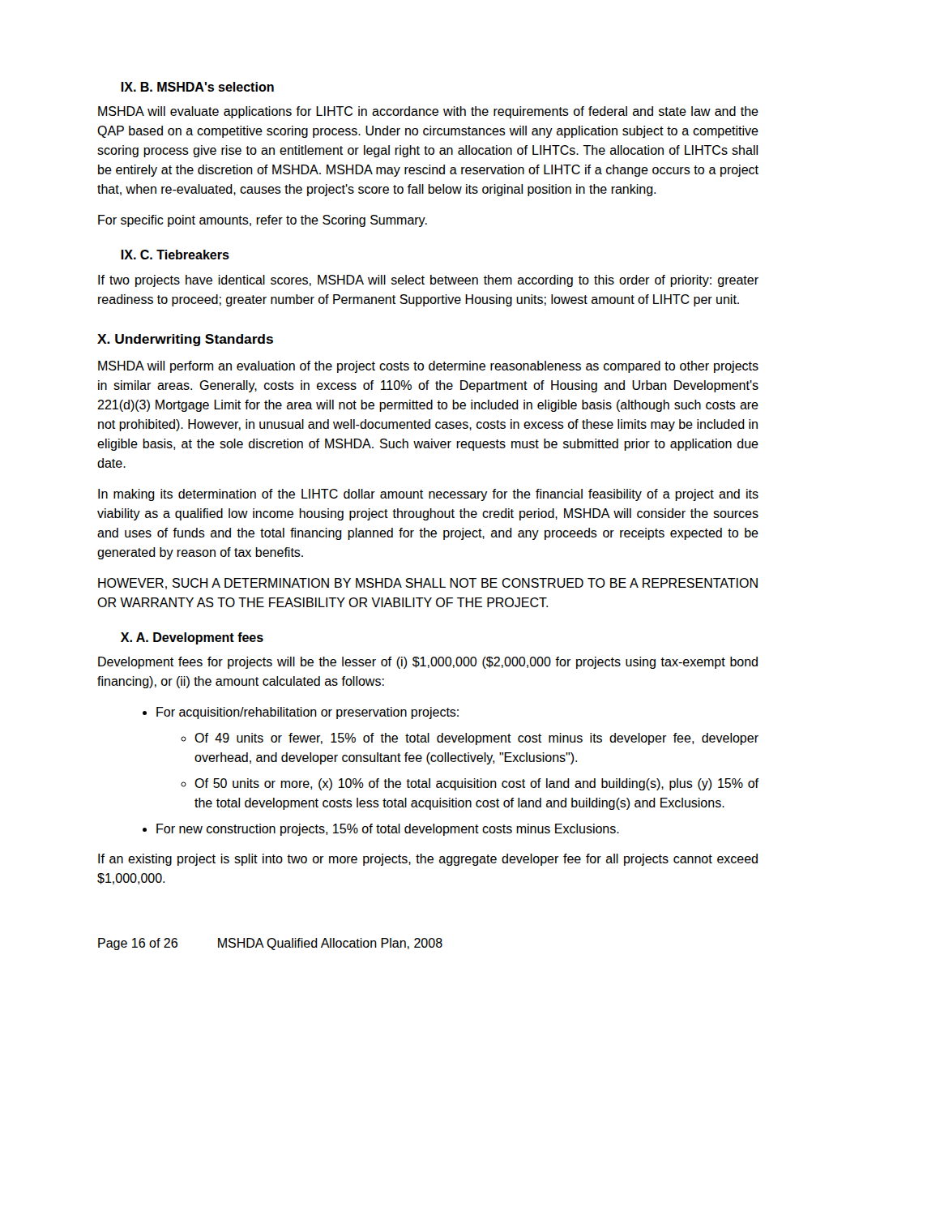IX. B. MSHDA's selection
MSHDA will evaluate applications for LIHTC in accordance with the requirements of federal and state law and the QAP based on a competitive scoring process. Under no circumstances will any application subject to a competitive scoring process give rise to an entitlement or legal right to an allocation of LIHTCs. The allocation of LIHTCs shall be entirely at the discretion of MSHDA. MSHDA may rescind a reservation of LIHTC if a change occurs to a project that, when re-evaluated, causes the project's score to fall below its original position in the ranking.
For specific point amounts, refer to the Scoring Summary.
IX. C. Tiebreakers
If two projects have identical scores, MSHDA will select between them according to this order of priority: greater readiness to proceed; greater number of Permanent Supportive Housing units; lowest amount of LIHTC per unit.
X. Underwriting Standards
MSHDA will perform an evaluation of the project costs to determine reasonableness as compared to other projects in similar areas. Generally, costs in excess of 110% of the Department of Housing and Urban Development's 221(d)(3) Mortgage Limit for the area will not be permitted to be included in eligible basis (although such costs are not prohibited). However, in unusual and well-documented cases, costs in excess of these limits may be included in eligible basis, at the sole discretion of MSHDA. Such waiver requests must be submitted prior to application due date.
In making its determination of the LIHTC dollar amount necessary for the financial feasibility of a project and its viability as a qualified low income housing project throughout the credit period, MSHDA will consider the sources and uses of funds and the total financing planned for the project, and any proceeds or receipts expected to be generated by reason of tax benefits.
HOWEVER, SUCH A DETERMINATION BY MSHDA SHALL NOT BE CONSTRUED TO BE A REPRESENTATION OR WARRANTY AS TO THE FEASIBILITY OR VIABILITY OF THE PROJECT.
X. A. Development fees
Development fees for projects will be the lesser of (i) $1,000,000 ($2,000,000 for projects using tax-exempt bond financing), or (ii) the amount calculated as follows:
For acquisition/rehabilitation or preservation projects:
Of 49 units or fewer, 15% of the total development cost minus its developer fee, developer overhead, and developer consultant fee (collectively, "Exclusions").
Of 50 units or more, (x) 10% of the total acquisition cost of land and building(s), plus (y) 15% of the total development costs less total acquisition cost of land and building(s) and Exclusions.
For new construction projects, 15% of total development costs minus Exclusions.
If an existing project is split into two or more projects, the aggregate developer fee for all projects cannot exceed $1,000,000.
Page 16 of 26 MSHDA Qualified Allocation Plan, 2008